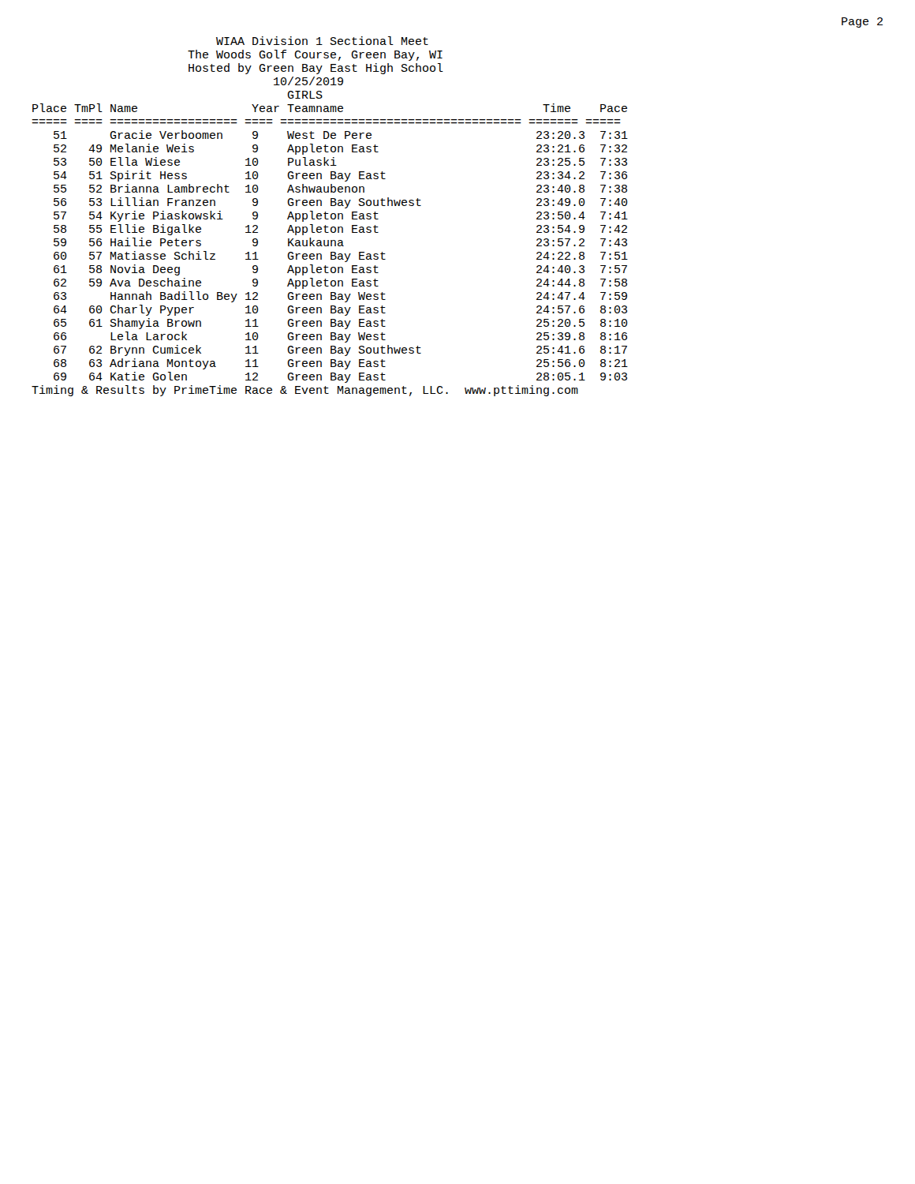Page 2
                          WIAA Division 1 Sectional Meet
                      The Woods Golf Course, Green Bay, WI
                      Hosted by Green Bay East High School
                                  10/25/2019
                                    GIRLS
Place TmPl Name                Year Teamname                            Time    Pace
===== ==== ================== ==== ================================== ======= =====
   51      Gracie Verboomen    9    West De Pere                       23:20.3  7:31
   52   49 Melanie Weis        9    Appleton East                      23:21.6  7:32
   53   50 Ella Wiese         10    Pulaski                            23:25.5  7:33
   54   51 Spirit Hess        10    Green Bay East                     23:34.2  7:36
   55   52 Brianna Lambrecht  10    Ashwaubenon                        23:40.8  7:38
   56   53 Lillian Franzen     9    Green Bay Southwest                23:49.0  7:40
   57   54 Kyrie Piaskowski    9    Appleton East                      23:50.4  7:41
   58   55 Ellie Bigalke      12    Appleton East                      23:54.9  7:42
   59   56 Hailie Peters       9    Kaukauna                           23:57.2  7:43
   60   57 Matiasse Schilz    11    Green Bay East                     24:22.8  7:51
   61   58 Novia Deeg          9    Appleton East                      24:40.3  7:57
   62   59 Ava Deschaine       9    Appleton East                      24:44.8  7:58
   63      Hannah Badillo Bey 12    Green Bay West                     24:47.4  7:59
   64   60 Charly Pyper       10    Green Bay East                     24:57.6  8:03
   65   61 Shamyia Brown      11    Green Bay East                     25:20.5  8:10
   66      Lela Larock        10    Green Bay West                     25:39.8  8:16
   67   62 Brynn Cumicek      11    Green Bay Southwest                25:41.6  8:17
   68   63 Adriana Montoya    11    Green Bay East                     25:56.0  8:21
   69   64 Katie Golen        12    Green Bay East                     28:05.1  9:03
Timing & Results by PrimeTime Race & Event Management, LLC.  www.pttiming.com